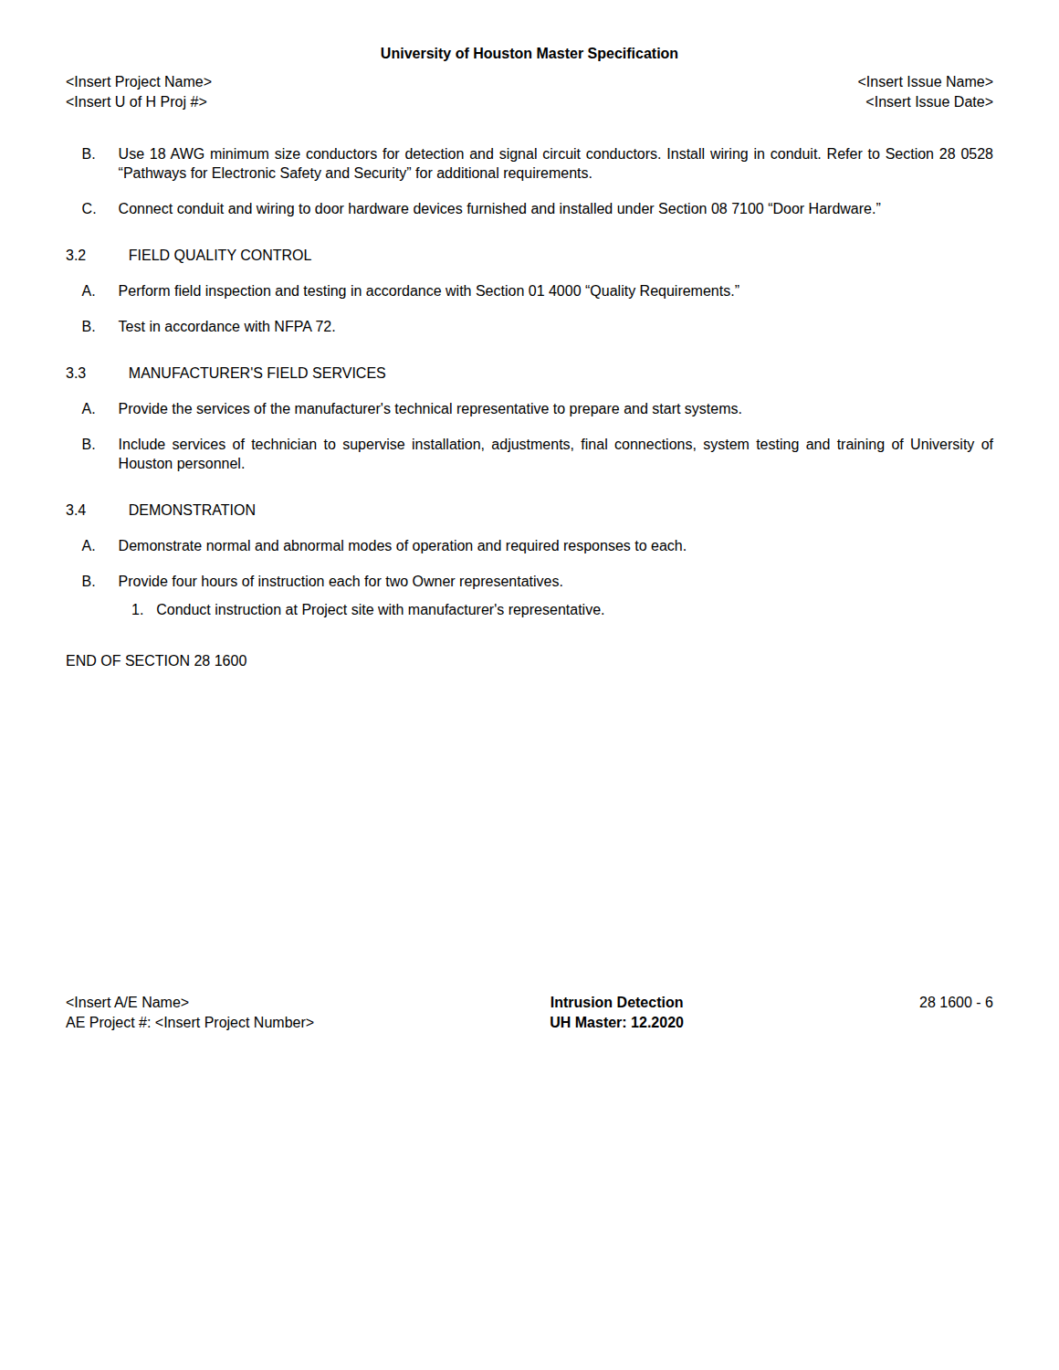University of Houston Master Specification
<Insert Project Name> <Insert Issue Name>
<Insert U of H Proj #> <Insert Issue Date>
B. Use 18 AWG minimum size conductors for detection and signal circuit conductors. Install wiring in conduit. Refer to Section 28 0528 “Pathways for Electronic Safety and Security” for additional requirements.
C. Connect conduit and wiring to door hardware devices furnished and installed under Section 08 7100 “Door Hardware.”
3.2 FIELD QUALITY CONTROL
A. Perform field inspection and testing in accordance with Section 01 4000 “Quality Requirements.”
B. Test in accordance with NFPA 72.
3.3 MANUFACTURER'S FIELD SERVICES
A. Provide the services of the manufacturer's technical representative to prepare and start systems.
B. Include services of technician to supervise installation, adjustments, final connections, system testing and training of University of Houston personnel.
3.4 DEMONSTRATION
A. Demonstrate normal and abnormal modes of operation and required responses to each.
B. Provide four hours of instruction each for two Owner representatives.
1. Conduct instruction at Project site with manufacturer's representative.
END OF SECTION 28 1600
<Insert A/E Name>
AE Project #: <Insert Project Number>
Intrusion Detection
UH Master: 12.2020
28 1600 - 6